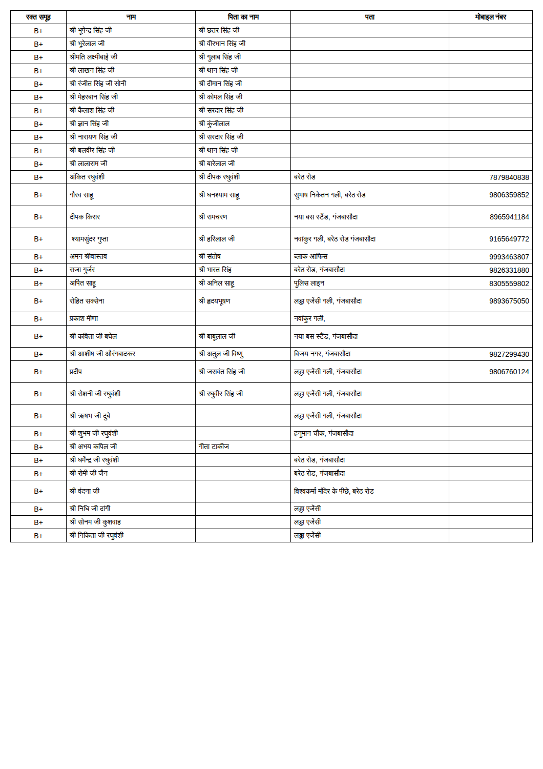| रक्त समूह | नाम | पिता का नाम | पता | मोबाइल नंबर |
| --- | --- | --- | --- | --- |
| B+ | श्री भूपेन्द्र सिंह जी | श्री छतर सिंह जी | | |
| B+ | श्री भूरेलाल जी | श्री वीरभान सिंह जी | | |
| B+ | श्रीमति लक्ष्मीबाई जी | श्री गुलाब सिंह जी | | |
| B+ | श्री लाखन सिंह जी | श्री थान सिंह जी | | |
| B+ | श्री रंजीत सिंह जी सोनी | श्री दीमान सिंह जी | | |
| B+ | श्री मेहरबान सिंह जी | श्री कोमल सिंह जी | | |
| B+ | श्री कैलाश सिंह जी | श्री सरदार सिंह जी | | |
| B+ | श्री ज्ञान सिंह जी | श्री कुंजीलाल | | |
| B+ | श्री नारायण सिंह जी | श्री सरदार सिंह जी | | |
| B+ | श्री बलवीर सिंह जी | श्री थान सिंह जी | | |
| B+ | श्री लालाराम जी | श्री बारेलाल जी | | |
| B+ | अंकित रधुवंशी | श्री दीपक रघुवंशी | बरेठ रोड | 7879840838 |
| B+ | गौरव साहू | श्री घनश्याम साहू | सुभाष निकेतन गली, बरेठ रोड | 9806359852 |
| B+ | दीपक किरार | श्री रामचरण | नया बस स्टैंड, गंजबासौदा | 8965941184 |
| B+ | श्यामसुंदर गुप्ता | श्री हरिलाल जी | नवांकुर गली, बरेठ रोड गंजबासौदा | 9165649772 |
| B+ | अमन श्रीवास्तव | श्री संतोष | ब्लाक आफिस | 9993463807 |
| B+ | राजा गुर्जर | श्री भारत सिंह | बरेठ रोड, गंजबासौदा | 9826331880 |
| B+ | अर्पित साहू | श्री अनिल साहू | पुलिस लाइन | 8305559802 |
| B+ | रोहित सक्सेना | श्री हृदयभूषण | लड्डा एजेंसी गली, गंजबासौदा | 9893675050 |
| B+ | प्रकाश मीणा | | नवांकुर गली, | |
| B+ | श्री कविता जी बघेल | श्री बाबूलाल जी | नया बस स्टैंड, गंजबासौदा | |
| B+ | श्री आशीष जी औरंगबादकर | श्री अतुल जी विष्णु | विजय नगर, गंजबासौदा | 9827299430 |
| B+ | प्रदीप | श्री जसवंत सिंह जी | लड्डा एजेंसी गली, गंजबासौदा | 9806760124 |
| B+ | श्री रोशनी जी रघुवंशी | श्री रघुवीर सिंह जी | लड्डा एजेंसी गली, गंजबासौदा | |
| B+ | श्री ऋषभ जी दुबे | | लड्डा एजेंसी गली, गंजबासौदा | |
| B+ | श्री शुभम जी रघुवंशी | | हनुमान चौक, गंजबासौदा | |
| B+ | श्री अभय कपिल जी | गीता टाकीज | | |
| B+ | श्री धर्मेन्द्र जी रघुवंशी | | बरेठ रोड, गंजबासौदा | |
| B+ | श्री रोमी जी जैन | | बरेठ रोड, गंजबासौदा | |
| B+ | श्री वंदना जी | | विश्वकर्मा मंदिर के पीछे, बरेठ रोड | |
| B+ | श्री निधि जी दांगी | | लड्डा एजेंसी | |
| B+ | श्री सोनम जी कुशवाह | | लड्डा एजेंसी | |
| B+ | श्री निकिता जी रघुवंशी | | लड्डा एजेंसी | |